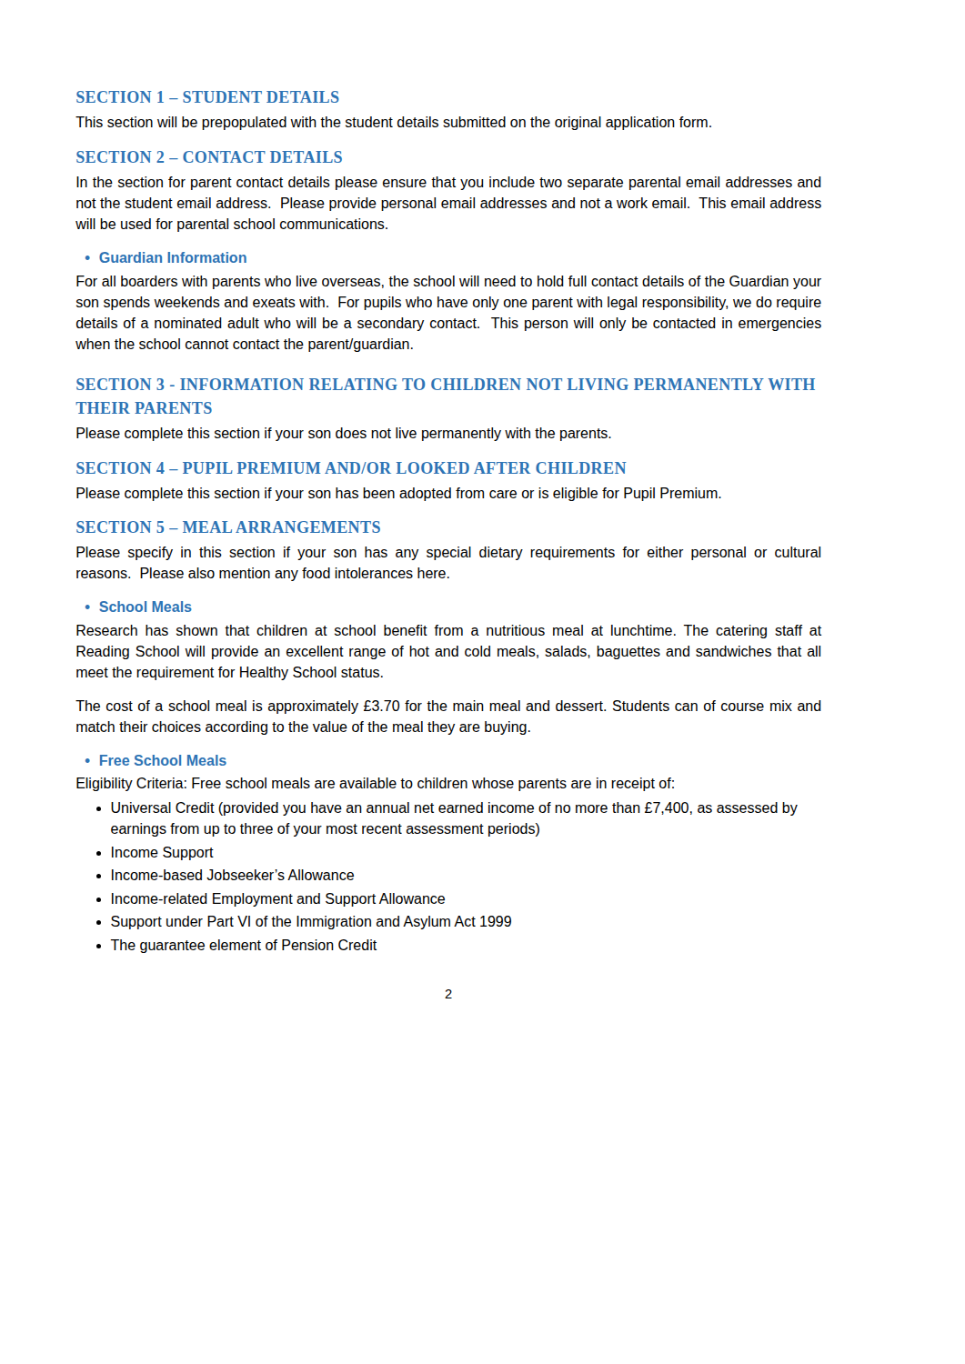Section 1 – Student Details
This section will be prepopulated with the student details submitted on the original application form.
Section 2 – Contact Details
In the section for parent contact details please ensure that you include two separate parental email addresses and not the student email address. Please provide personal email addresses and not a work email. This email address will be used for parental school communications.
Guardian Information
For all boarders with parents who live overseas, the school will need to hold full contact details of the Guardian your son spends weekends and exeats with. For pupils who have only one parent with legal responsibility, we do require details of a nominated adult who will be a secondary contact. This person will only be contacted in emergencies when the school cannot contact the parent/guardian.
Section 3 - Information Relating to Children Not Living Permanently With Their Parents
Please complete this section if your son does not live permanently with the parents.
Section 4 – Pupil Premium and/or Looked After Children
Please complete this section if your son has been adopted from care or is eligible for Pupil Premium.
Section 5 – Meal Arrangements
Please specify in this section if your son has any special dietary requirements for either personal or cultural reasons. Please also mention any food intolerances here.
School Meals
Research has shown that children at school benefit from a nutritious meal at lunchtime. The catering staff at Reading School will provide an excellent range of hot and cold meals, salads, baguettes and sandwiches that all meet the requirement for Healthy School status.
The cost of a school meal is approximately £3.70 for the main meal and dessert. Students can of course mix and match their choices according to the value of the meal they are buying.
Free School Meals
Eligibility Criteria: Free school meals are available to children whose parents are in receipt of:
Universal Credit (provided you have an annual net earned income of no more than £7,400, as assessed by earnings from up to three of your most recent assessment periods)
Income Support
Income-based Jobseeker’s Allowance
Income-related Employment and Support Allowance
Support under Part VI of the Immigration and Asylum Act 1999
The guarantee element of Pension Credit
2